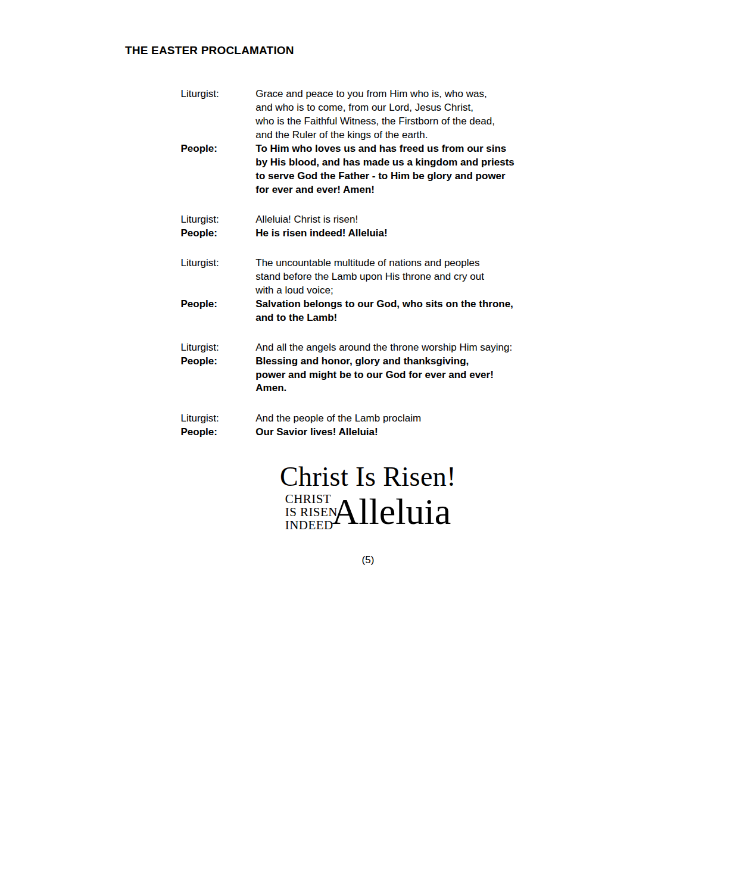THE EASTER PROCLAMATION
Liturgist:
Grace and peace to you from Him who is, who was, and who is to come, from our Lord, Jesus Christ, who is the Faithful Witness, the Firstborn of the dead, and the Ruler of the kings of the earth.
People:
To Him who loves us and has freed us from our sins by His blood, and has made us a kingdom and priests to serve God the Father - to Him be glory and power for ever and ever! Amen!
Liturgist:
Alleluia! Christ is risen!
People:
He is risen indeed! Alleluia!
Liturgist:
The uncountable multitude of nations and peoples stand before the Lamb upon His throne and cry out with a loud voice;
People:
Salvation belongs to our God, who sits on the throne, and to the Lamb!
Liturgist:
And all the angels around the throne worship Him saying:
People:
Blessing and honor, glory and thanksgiving, power and might be to our God for ever and ever! Amen.
Liturgist:
And the people of the Lamb proclaim
People:
Our Savior lives! Alleluia!
Christ Is Risen!
Christ
Is Risen
Indeed Alleluia
(5)